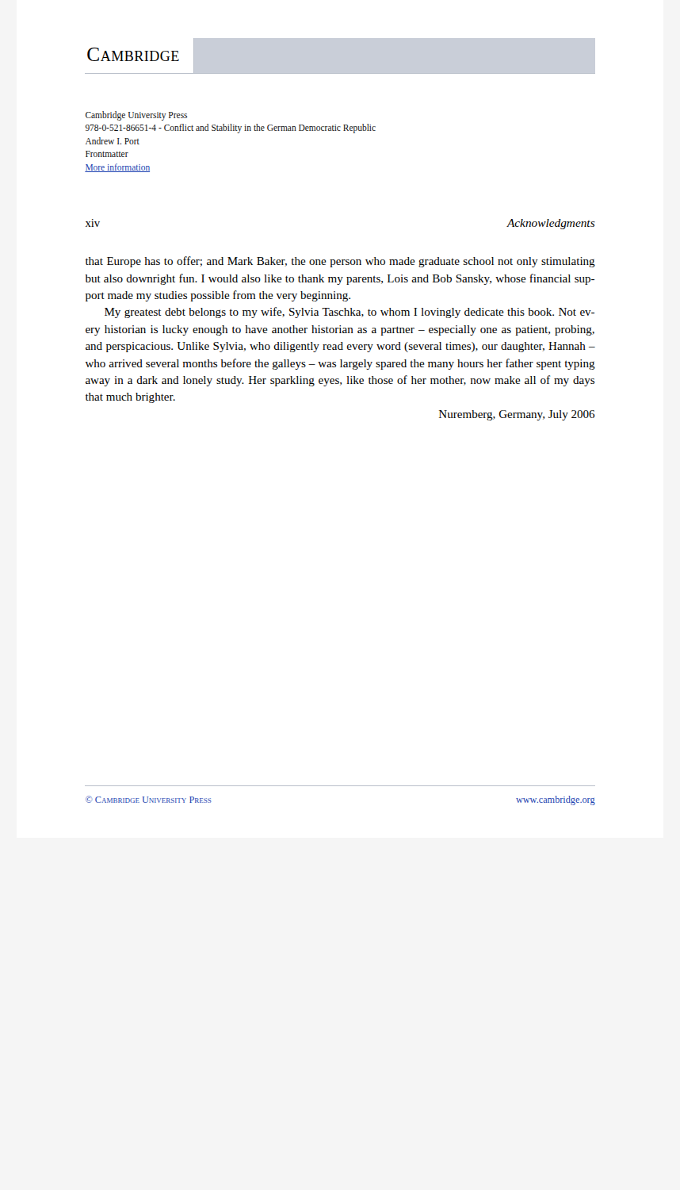Cambridge
Cambridge University Press
978-0-521-86651-4 - Conflict and Stability in the German Democratic Republic
Andrew I. Port
Frontmatter
More information
xiv Acknowledgments
that Europe has to offer; and Mark Baker, the one person who made graduate school not only stimulating but also downright fun. I would also like to thank my parents, Lois and Bob Sansky, whose financial support made my studies possible from the very beginning.
My greatest debt belongs to my wife, Sylvia Taschka, to whom I lovingly dedicate this book. Not every historian is lucky enough to have another historian as a partner – especially one as patient, probing, and perspicacious. Unlike Sylvia, who diligently read every word (several times), our daughter, Hannah – who arrived several months before the galleys – was largely spared the many hours her father spent typing away in a dark and lonely study. Her sparkling eyes, like those of her mother, now make all of my days that much brighter.
Nuremberg, Germany, July 2006
© Cambridge University Press
www.cambridge.org